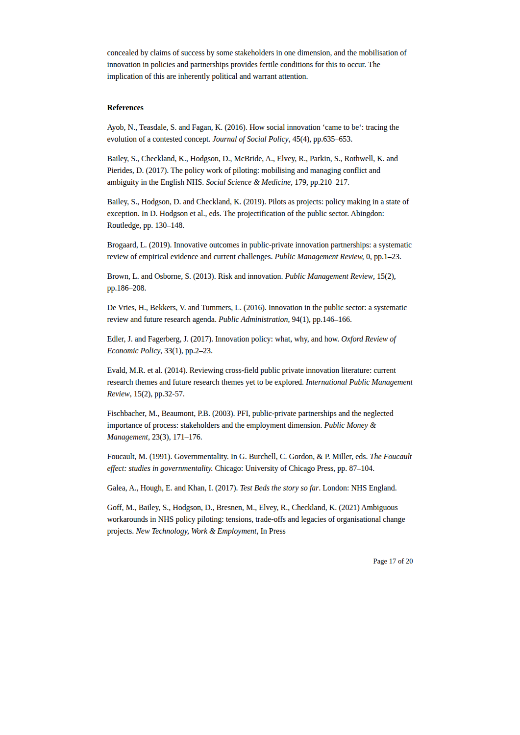concealed by claims of success by some stakeholders in one dimension, and the mobilisation of innovation in policies and partnerships provides fertile conditions for this to occur. The implication of this are inherently political and warrant attention.
References
Ayob, N., Teasdale, S. and Fagan, K. (2016). How social innovation ‘came to be‘: tracing the evolution of a contested concept. Journal of Social Policy, 45(4), pp.635–653.
Bailey, S., Checkland, K., Hodgson, D., McBride, A., Elvey, R., Parkin, S., Rothwell, K. and Pierides, D. (2017). The policy work of piloting: mobilising and managing conflict and ambiguity in the English NHS. Social Science & Medicine, 179, pp.210–217.
Bailey, S., Hodgson, D. and Checkland, K. (2019). Pilots as projects: policy making in a state of exception. In D. Hodgson et al., eds. The projectification of the public sector. Abingdon: Routledge, pp. 130–148.
Brogaard, L. (2019). Innovative outcomes in public-private innovation partnerships: a systematic review of empirical evidence and current challenges. Public Management Review, 0, pp.1–23.
Brown, L. and Osborne, S. (2013). Risk and innovation. Public Management Review, 15(2), pp.186–208.
De Vries, H., Bekkers, V. and Tummers, L. (2016). Innovation in the public sector: a systematic review and future research agenda. Public Administration, 94(1), pp.146–166.
Edler, J. and Fagerberg, J. (2017). Innovation policy: what, why, and how. Oxford Review of Economic Policy, 33(1), pp.2–23.
Evald, M.R. et al. (2014). Reviewing cross-field public private innovation literature: current research themes and future research themes yet to be explored. International Public Management Review, 15(2), pp.32-57.
Fischbacher, M., Beaumont, P.B. (2003). PFI, public-private partnerships and the neglected importance of process: stakeholders and the employment dimension. Public Money & Management, 23(3), 171–176.
Foucault, M. (1991). Governmentality. In G. Burchell, C. Gordon, & P. Miller, eds. The Foucault effect: studies in governmentality. Chicago: University of Chicago Press, pp. 87–104.
Galea, A., Hough, E. and Khan, I. (2017). Test Beds the story so far. London: NHS England.
Goff, M., Bailey, S., Hodgson, D., Bresnen, M., Elvey, R., Checkland, K. (2021) Ambiguous workarounds in NHS policy piloting: tensions, trade-offs and legacies of organisational change projects. New Technology, Work & Employment, In Press
Page 17 of 20